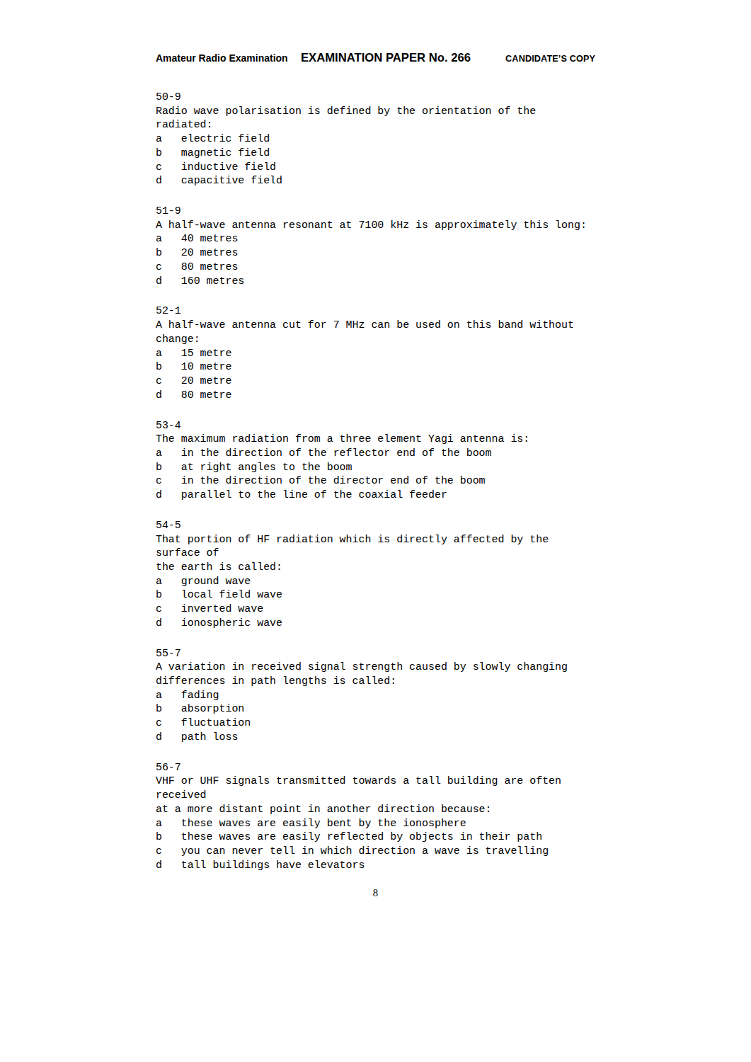Amateur Radio Examination EXAMINATION PAPER No. 266 CANDIDATE’S COPY
50-9
Radio wave polarisation is defined by the orientation of the radiated:
aelectric field
bmagnetic field
cinductive field
dcapacitive field
51-9
A half-wave antenna resonant at 7100 kHz is approximately this long:
a40 metres
b20 metres
c80 metres
d160 metres
52-1
A half-wave antenna cut for 7 MHz can be used on this band without
change:
a15 metre
b10 metre
c20 metre
d80 metre
53-4
The maximum radiation from a three element Yagi antenna is:
ain the direction of the reflector end of the boom
bat right angles to the boom
cin the direction of the director end of the boom
dparallel to the line of the coaxial feeder
54-5
That portion of HF radiation which is directly affected by the surface of
the earth is called:
aground wave
blocal field wave
cinverted wave
dionospheric wave
55-7
A variation in received signal strength caused by slowly changing
differences in path lengths is called:
afading
babsorption
cfluctuation
dpath loss
56-7
VHF or UHF signals transmitted towards a tall building are often received
at a more distant point in another direction because:
athese waves are easily bent by the ionosphere
bthese waves are easily reflected by objects in their path
cyou can never tell in which direction a wave is travelling
dtall buildings have elevators
8